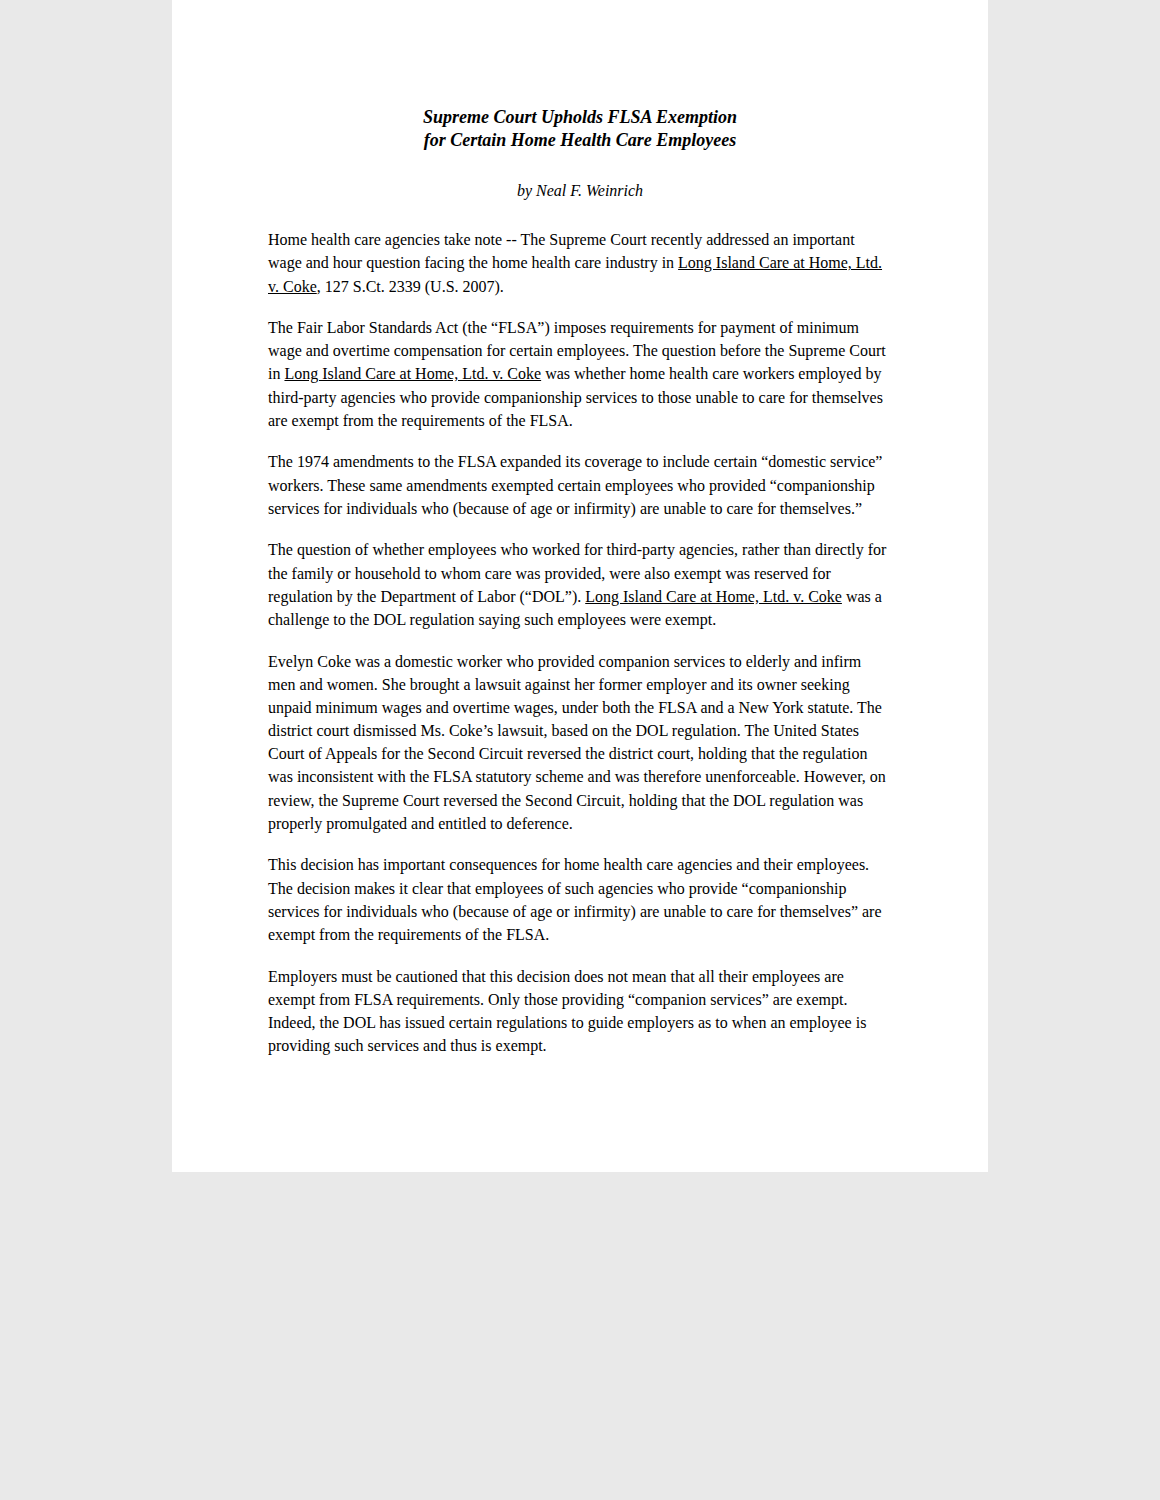Supreme Court Upholds FLSA Exemption
for Certain Home Health Care Employees
by Neal F. Weinrich
Home health care agencies take note -- The Supreme Court recently addressed an important wage and hour question facing the home health care industry in Long Island Care at Home, Ltd. v. Coke, 127 S.Ct. 2339 (U.S. 2007).
The Fair Labor Standards Act (the “FLSA”) imposes requirements for payment of minimum wage and overtime compensation for certain employees. The question before the Supreme Court in Long Island Care at Home, Ltd. v. Coke was whether home health care workers employed by third-party agencies who provide companionship services to those unable to care for themselves are exempt from the requirements of the FLSA.
The 1974 amendments to the FLSA expanded its coverage to include certain “domestic service” workers. These same amendments exempted certain employees who provided “companionship services for individuals who (because of age or infirmity) are unable to care for themselves.”
The question of whether employees who worked for third-party agencies, rather than directly for the family or household to whom care was provided, were also exempt was reserved for regulation by the Department of Labor (“DOL”). Long Island Care at Home, Ltd. v. Coke was a challenge to the DOL regulation saying such employees were exempt.
Evelyn Coke was a domestic worker who provided companion services to elderly and infirm men and women. She brought a lawsuit against her former employer and its owner seeking unpaid minimum wages and overtime wages, under both the FLSA and a New York statute. The district court dismissed Ms. Coke’s lawsuit, based on the DOL regulation. The United States Court of Appeals for the Second Circuit reversed the district court, holding that the regulation was inconsistent with the FLSA statutory scheme and was therefore unenforceable. However, on review, the Supreme Court reversed the Second Circuit, holding that the DOL regulation was properly promulgated and entitled to deference.
This decision has important consequences for home health care agencies and their employees. The decision makes it clear that employees of such agencies who provide “companionship services for individuals who (because of age or infirmity) are unable to care for themselves” are exempt from the requirements of the FLSA.
Employers must be cautioned that this decision does not mean that all their employees are exempt from FLSA requirements. Only those providing “companion services” are exempt. Indeed, the DOL has issued certain regulations to guide employers as to when an employee is providing such services and thus is exempt.